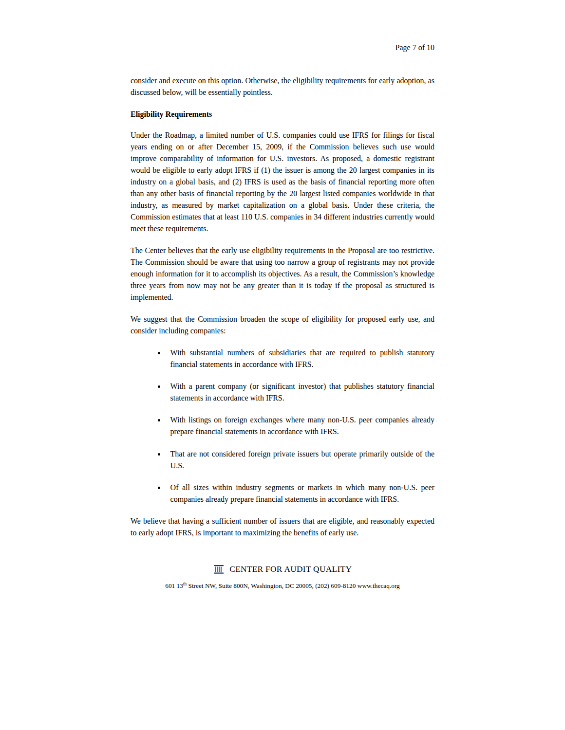Page 7 of 10
consider and execute on this option. Otherwise, the eligibility requirements for early adoption, as discussed below, will be essentially pointless.
Eligibility Requirements
Under the Roadmap, a limited number of U.S. companies could use IFRS for filings for fiscal years ending on or after December 15, 2009, if the Commission believes such use would improve comparability of information for U.S. investors. As proposed, a domestic registrant would be eligible to early adopt IFRS if (1) the issuer is among the 20 largest companies in its industry on a global basis, and (2) IFRS is used as the basis of financial reporting more often than any other basis of financial reporting by the 20 largest listed companies worldwide in that industry, as measured by market capitalization on a global basis. Under these criteria, the Commission estimates that at least 110 U.S. companies in 34 different industries currently would meet these requirements.
The Center believes that the early use eligibility requirements in the Proposal are too restrictive. The Commission should be aware that using too narrow a group of registrants may not provide enough information for it to accomplish its objectives. As a result, the Commission’s knowledge three years from now may not be any greater than it is today if the proposal as structured is implemented.
We suggest that the Commission broaden the scope of eligibility for proposed early use, and consider including companies:
With substantial numbers of subsidiaries that are required to publish statutory financial statements in accordance with IFRS.
With a parent company (or significant investor) that publishes statutory financial statements in accordance with IFRS.
With listings on foreign exchanges where many non-U.S. peer companies already prepare financial statements in accordance with IFRS.
That are not considered foreign private issuers but operate primarily outside of the U.S.
Of all sizes within industry segments or markets in which many non-U.S. peer companies already prepare financial statements in accordance with IFRS.
We believe that having a sufficient number of issuers that are eligible, and reasonably expected to early adopt IFRS, is important to maximizing the benefits of early use.
CENTER FOR AUDIT QUALITY
601 13th Street NW, Suite 800N, Washington, DC 20005, (202) 609-8120 www.thecaq.org